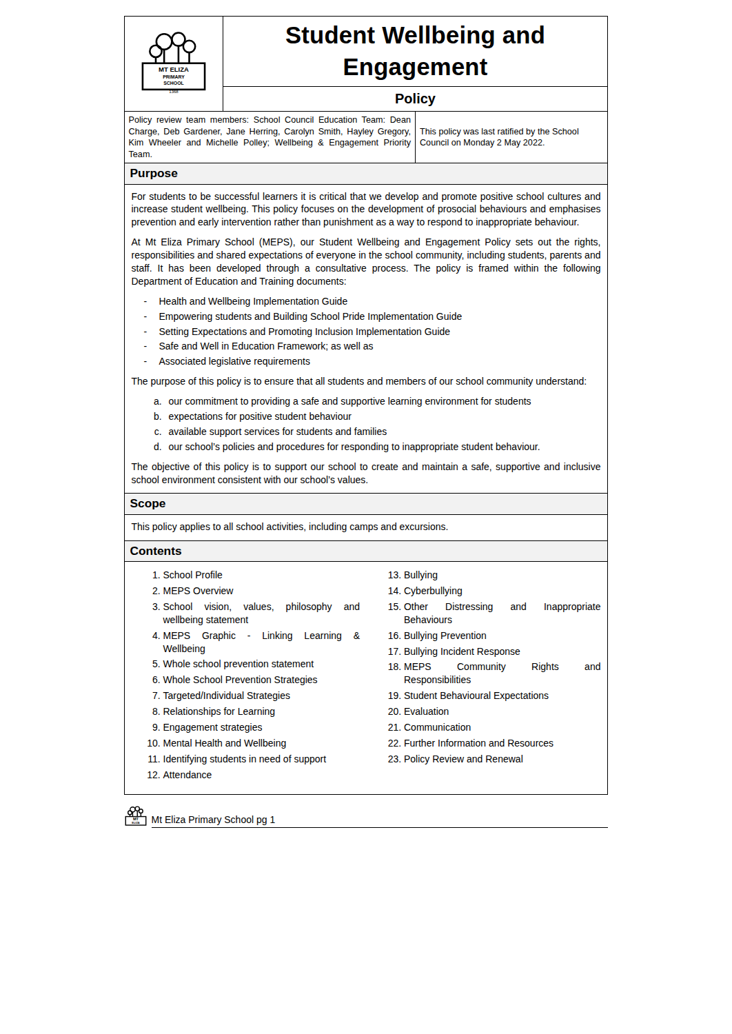| MT ELIZA PRIMARY SCHOOL 1368 | Student Wellbeing and Engagement |
| Policy |
| Policy review team members: School Council Education Team: Dean Charge, Deb Gardener, Jane Herring, Carolyn Smith, Hayley Gregory, Kim Wheeler and Michelle Polley; Wellbeing & Engagement Priority Team. | This policy was last ratified by the School Council on Monday 2 May 2022. |
Purpose
For students to be successful learners it is critical that we develop and promote positive school cultures and increase student wellbeing. This policy focuses on the development of prosocial behaviours and emphasises prevention and early intervention rather than punishment as a way to respond to inappropriate behaviour.
At Mt Eliza Primary School (MEPS), our Student Wellbeing and Engagement Policy sets out the rights, responsibilities and shared expectations of everyone in the school community, including students, parents and staff. It has been developed through a consultative process. The policy is framed within the following Department of Education and Training documents:
Health and Wellbeing Implementation Guide
Empowering students and Building School Pride Implementation Guide
Setting Expectations and Promoting Inclusion Implementation Guide
Safe and Well in Education Framework; as well as
Associated legislative requirements
The purpose of this policy is to ensure that all students and members of our school community understand:
our commitment to providing a safe and supportive learning environment for students
expectations for positive student behaviour
available support services for students and families
our school’s policies and procedures for responding to inappropriate student behaviour.
The objective of this policy is to support our school to create and maintain a safe, supportive and inclusive school environment consistent with our school’s values.
Scope
This policy applies to all school activities, including camps and excursions.
Contents
School Profile
MEPS Overview
School vision, values, philosophy and wellbeing statement
MEPS Graphic - Linking Learning & Wellbeing
Whole school prevention statement
Whole School Prevention Strategies
Targeted/Individual Strategies
Relationships for Learning
Engagement strategies
Mental Health and Wellbeing
Identifying students in need of support
Attendance
Bullying
Cyberbullying
Other Distressing and Inappropriate Behaviours
Bullying Prevention
Bullying Incident Response
MEPS Community Rights and Responsibilities
Student Behavioural Expectations
Evaluation
Communication
Further Information and Resources
Policy Review and Renewal
MT ELIZA
Mt Eliza Primary School pg 1